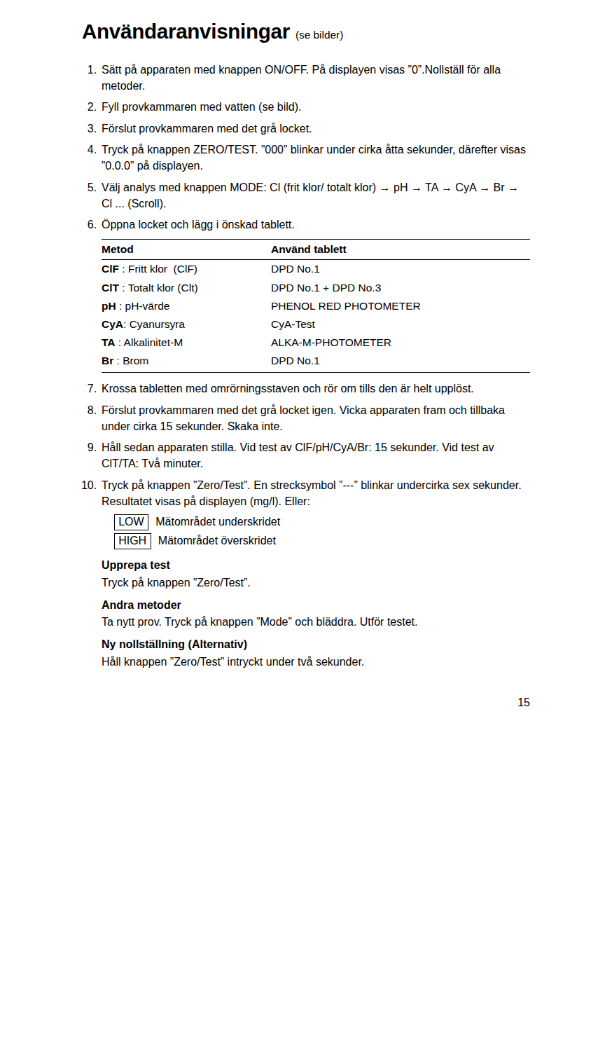Användaranvisningar (se bilder)
Sätt på apparaten med knappen ON/OFF. På displayen visas ”0”.Nollställ för alla metoder.
Fyll provkammaren med vatten (se bild).
Förslut provkammaren med det grå locket.
Tryck på knappen ZERO/TEST. ”000” blinkar under cirka åtta sekunder, därefter visas ”0.0.0” på displayen.
Välj analys med knappen MODE: Cl (frit klor/ totalt klor) → pH → TA → CyA → Br → Cl ... (Scroll).
Öppna locket och lägg i önskad tablett.
| Metod | Använd tablett |
| --- | --- |
| ClF : Fritt klor (ClF) | DPD No.1 |
| ClT : Totalt klor (Clt) | DPD No.1 + DPD No.3 |
| pH : pH-värde | PHENOL RED PHOTOMETER |
| CyA : Cyanursyra | CyA-Test |
| TA : Alkalinitet-M | ALKA-M-PHOTOMETER |
| Br : Brom | DPD No.1 |
Krossa tabletten med omrörningsstaven och rör om tills den är helt upplöst.
Förslut provkammaren med det grå locket igen. Vicka apparaten fram och tillbaka under cirka 15 sekunder. Skaka inte.
Håll sedan apparaten stilla. Vid test av ClF/pH/CyA/Br: 15 sekunder. Vid test av ClT/TA: Två minuter.
Tryck på knappen ”Zero/Test”. En strecksymbol ”---” blinkar undercirka sex sekunder. Resultatet visas på displayen (mg/l). Eller:
LOW Mätområdet underskridet
HIGH Mätområdet överskridet
Upprepa test
Tryck på knappen ”Zero/Test”.
Andra metoder
Ta nytt prov. Tryck på knappen ”Mode” och bläddra. Utför testet.
Ny nollställning (Alternativ)
Håll knappen ”Zero/Test” intryckt under två sekunder.
15